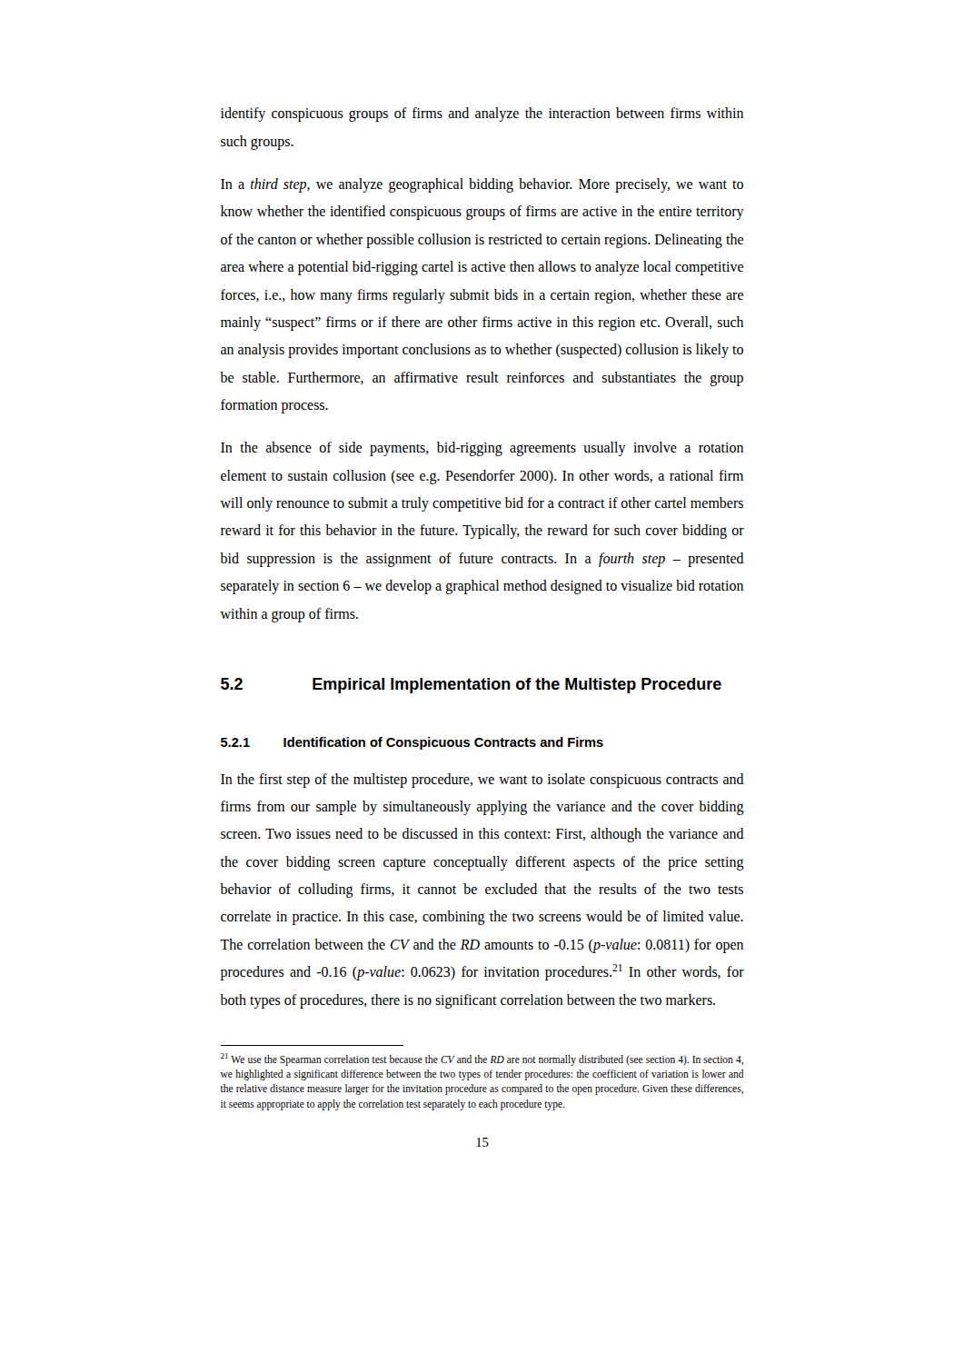identify conspicuous groups of firms and analyze the interaction between firms within such groups.
In a third step, we analyze geographical bidding behavior. More precisely, we want to know whether the identified conspicuous groups of firms are active in the entire territory of the canton or whether possible collusion is restricted to certain regions. Delineating the area where a potential bid-rigging cartel is active then allows to analyze local competitive forces, i.e., how many firms regularly submit bids in a certain region, whether these are mainly “suspect” firms or if there are other firms active in this region etc. Overall, such an analysis provides important conclusions as to whether (suspected) collusion is likely to be stable. Furthermore, an affirmative result reinforces and substantiates the group formation process.
In the absence of side payments, bid-rigging agreements usually involve a rotation element to sustain collusion (see e.g. Pesendorfer 2000). In other words, a rational firm will only renounce to submit a truly competitive bid for a contract if other cartel members reward it for this behavior in the future. Typically, the reward for such cover bidding or bid suppression is the assignment of future contracts. In a fourth step – presented separately in section 6 – we develop a graphical method designed to visualize bid rotation within a group of firms.
5.2 Empirical Implementation of the Multistep Procedure
5.2.1 Identification of Conspicuous Contracts and Firms
In the first step of the multistep procedure, we want to isolate conspicuous contracts and firms from our sample by simultaneously applying the variance and the cover bidding screen. Two issues need to be discussed in this context: First, although the variance and the cover bidding screen capture conceptually different aspects of the price setting behavior of colluding firms, it cannot be excluded that the results of the two tests correlate in practice. In this case, combining the two screens would be of limited value. The correlation between the CV and the RD amounts to -0.15 (p-value: 0.0811) for open procedures and -0.16 (p-value: 0.0623) for invitation procedures.21 In other words, for both types of procedures, there is no significant correlation between the two markers.
21 We use the Spearman correlation test because the CV and the RD are not normally distributed (see section 4). In section 4, we highlighted a significant difference between the two types of tender procedures: the coefficient of variation is lower and the relative distance measure larger for the invitation procedure as compared to the open procedure. Given these differences, it seems appropriate to apply the correlation test separately to each procedure type.
15